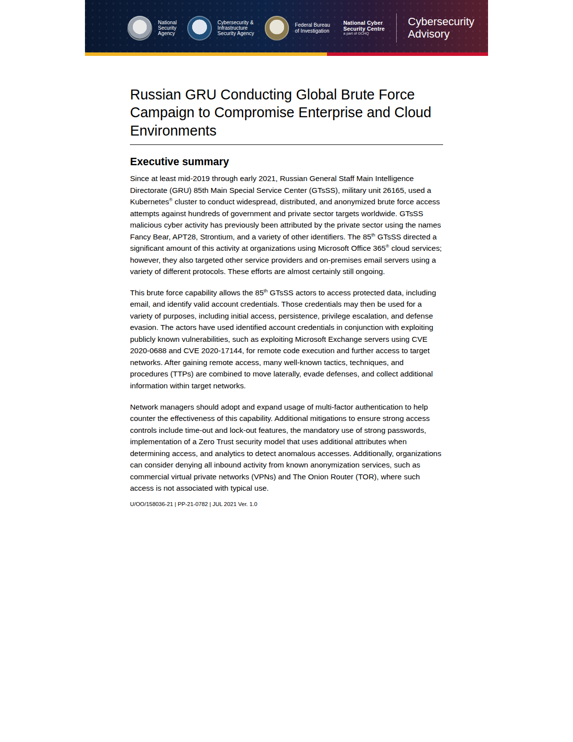National
Security
Agency
Cybersecurity &
Infrastructure
Security Agency
Federal Bureau
of Investigation
National Cyber
Security Centre
a part of GCHQ
Cybersecurity
Advisory
Russian GRU Conducting Global Brute Force Campaign to Compromise Enterprise and Cloud Environments
Executive summary
Since at least mid-2019 through early 2021, Russian General Staff Main Intelligence Directorate (GRU) 85th Main Special Service Center (GTsSS), military unit 26165, used a Kubernetes® cluster to conduct widespread, distributed, and anonymized brute force access attempts against hundreds of government and private sector targets worldwide. GTsSS malicious cyber activity has previously been attributed by the private sector using the names Fancy Bear, APT28, Strontium, and a variety of other identifiers. The 85th GTsSS directed a significant amount of this activity at organizations using Microsoft Office 365® cloud services; however, they also targeted other service providers and on-premises email servers using a variety of different protocols. These efforts are almost certainly still ongoing.
This brute force capability allows the 85th GTsSS actors to access protected data, including email, and identify valid account credentials. Those credentials may then be used for a variety of purposes, including initial access, persistence, privilege escalation, and defense evasion. The actors have used identified account credentials in conjunction with exploiting publicly known vulnerabilities, such as exploiting Microsoft Exchange servers using CVE 2020-0688 and CVE 2020-17144, for remote code execution and further access to target networks. After gaining remote access, many well-known tactics, techniques, and procedures (TTPs) are combined to move laterally, evade defenses, and collect additional information within target networks.
Network managers should adopt and expand usage of multi-factor authentication to help counter the effectiveness of this capability. Additional mitigations to ensure strong access controls include time-out and lock-out features, the mandatory use of strong passwords, implementation of a Zero Trust security model that uses additional attributes when determining access, and analytics to detect anomalous accesses. Additionally, organizations can consider denying all inbound activity from known anonymization services, such as commercial virtual private networks (VPNs) and The Onion Router (TOR), where such access is not associated with typical use.
U/OO/158036-21 | PP-21-0782 | JUL 2021 Ver. 1.0